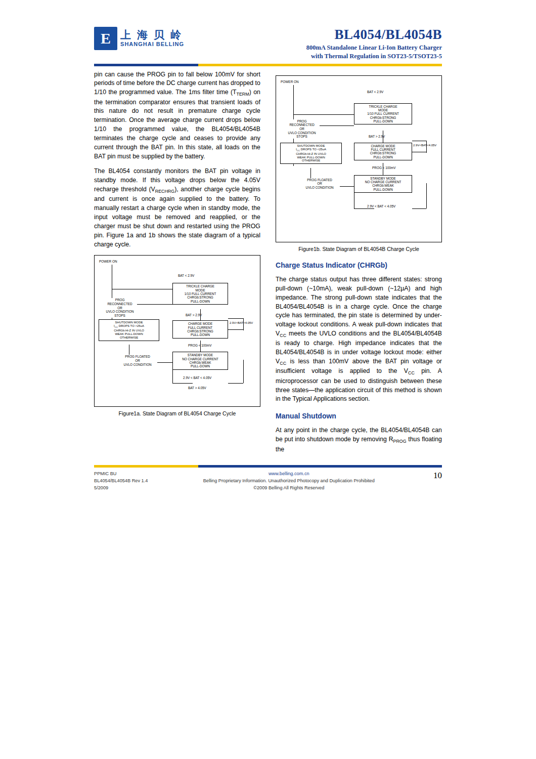E
上 海 贝 岭
SHANGHAI BELLING
BL4054/BL4054B
800mA Standalone Linear Li-Ion Battery Charger
with Thermal Regulation in SOT23-5/TSOT23-5
pin can cause the PROG pin to fall below 100mV for short periods of time before the DC charge current has dropped to 1/10 the programmed value. The 1ms filter time (TTERM) on the termination comparator ensures that transient loads of this nature do not result in premature charge cycle termination. Once the average charge current drops below 1/10 the programmed value, the BL4054/BL4054B terminates the charge cycle and ceases to provide any current through the BAT pin. In this state, all loads on the BAT pin must be supplied by the battery.
The BL4054 constantly monitors the BAT pin voltage in standby mode. If this voltage drops below the 4.05V recharge threshold (VRECHRG), another charge cycle begins and current is once again supplied to the battery. To manually restart a charge cycle when in standby mode, the input voltage must be removed and reapplied, or the charger must be shut down and restarted using the PROG pin. Figure 1a and 1b shows the state diagram of a typical charge cycle.
POWER ON
BAT < 2.9V
TRICKLE CHARGE
MODE
1/10 FULL CURRENT
CHRGb:STRONG
PULL-DOWN
BAT > 2.9V
CHARGE MODE
FULL CURRENT
CHRGb:STRONG
PULL-DOWN
2.9V<BAT<4.05V
PROG < 100mV
STANDBY MODE
NO CHARGE CURRENT
CHRGb:WEAK
PULL-DOWN
2.9V < BAT < 4.05V
BAT > 4.05V
PROG
RECONNECTED
OR
UVLO CONDITION
STOPS
SHUTDOWN MODE
ICC DROPS TO <25uA
CHRGb:Hi-Z IN UVLO
WEAK PULL-DOWN
OTHERWISE
PROG FLOATED
OR
UVLO CONDITION
Figure1a. State Diagram of BL4054 Charge Cycle
POWER ON
BAT < 2.9V
TRICKLE CHARGE
MODE
1/10 FULL CURRENT
CHRGb:STRONG
PULL-DOWN
BAT > 2.9V
CHARGE MODE
FULL CURRENT
CHRGb:STRONG
PULL-DOWN
2.9V<BAT<4.05V
PROG < 100mV
STANDBY MODE
NO CHARGE CURRENT
CHRGb:WEAK
PULL-DOWN
2.9V < BAT < 4.05V
PROG
RECONNECTED
OR
UVLO CONDITION
STOPS
SHUTDOWN MODE
ICC DROPS TO <25uA
CHRGb:Hi-Z IN UVLO
WEAK PULL-DOWN
OTHERWISE
PROG FLOATED
OR
UVLO CONDITION
Figure1b. State Diagram of BL4054B Charge Cycle
Charge Status Indicator (CHRGb)
The charge status output has three different states: strong pull-down (~10mA), weak pull-down (~12µA) and high impedance. The strong pull-down state indicates that the BL4054/BL4054B is in a charge cycle. Once the charge cycle has terminated, the pin state is determined by under-voltage lockout conditions. A weak pull-down indicates that VCC meets the UVLO conditions and the BL4054/BL4054B is ready to charge. High impedance indicates that the BL4054/BL4054B is in under voltage lockout mode: either VCC is less than 100mV above the BAT pin voltage or insufficient voltage is applied to the VCC pin. A microprocessor can be used to distinguish between these three states—the application circuit of this method is shown in the Typical Applications section.
Manual Shutdown
At any point in the charge cycle, the BL4054/BL4054B can be put into shutdown mode by removing RPROG thus floating the
PPMIC BU
BL4054/BL4054B Rev 1.4
5/2009
www.belling.com.cn
Belling Proprietary Information. Unauthorized Photocopy and Duplication Prohibited
©2009 Belling All Rights Reserved
10